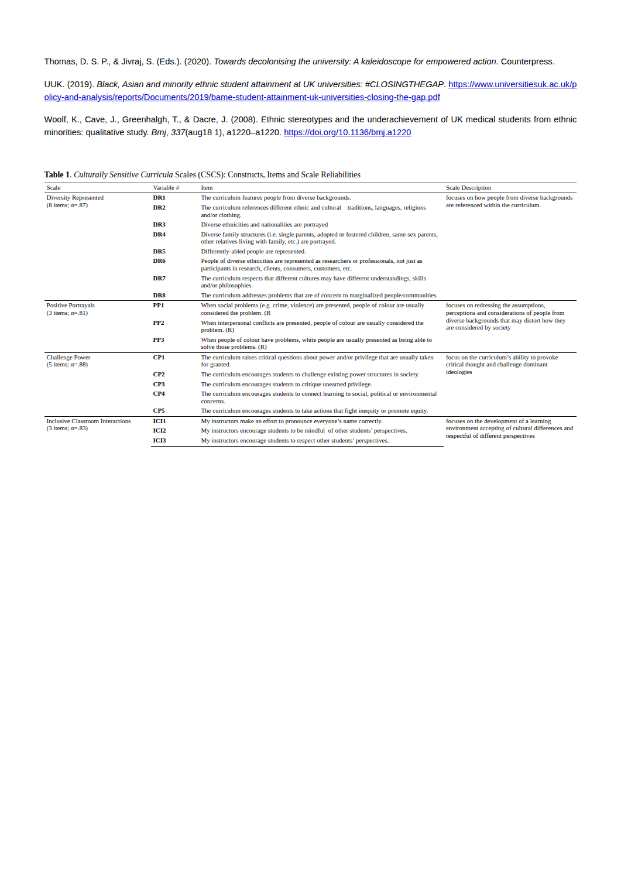Thomas, D. S. P., & Jivraj, S. (Eds.). (2020). Towards decolonising the university: A kaleidoscope for empowered action. Counterpress.
UUK. (2019). Black, Asian and minority ethnic student attainment at UK universities: #CLOSINGTHEGAP. https://www.universitiesuk.ac.uk/policy-and-analysis/reports/Documents/2019/bame-student-attainment-uk-universities-closing-the-gap.pdf
Woolf, K., Cave, J., Greenhalgh, T., & Dacre, J. (2008). Ethnic stereotypes and the underachievement of UK medical students from ethnic minorities: qualitative study. Bmj, 337(aug18 1), a1220–a1220. https://doi.org/10.1136/bmj.a1220
Table 1. Culturally Sensitive Curricula Scales (CSCS): Constructs, Items and Scale Reliabilities
| Scale | Variable # | Item | Scale Description |
| --- | --- | --- | --- |
| Diversity Represented (8 items; α=.87) | DR1 | The curriculum features people from diverse backgrounds. | focuses on how people from diverse backgrounds are referenced within the curriculum. |
| DR2 | The curriculum references different ethnic and cultural traditions, languages, religions and/or clothing. |
| DR3 | Diverse ethnicities and nationalities are portrayed |
| DR4 | Diverse family structures (i.e. single parents, adopted or fostered children, same-sex parents, other relatives living with family, etc.) are portrayed. |
| DR5 | Differently-abled people are represented. |
| DR6 | People of diverse ethnicities are represented as researchers or professionals, not just as participants in research, clients, consumers, customers, etc. |
| DR7 | The curriculum respects that different cultures may have different understandings, skills and/or philosophies. |
| DR8 | The curriculum addresses problems that are of concern to marginalized people/communities. |
| Positive Portrayals (3 items; α=.81) | PP1 | When social problems (e.g. crime, violence) are presented, people of colour are usually considered the problem. (R | focuses on redressing the assumptions, perceptions and considerations of people from diverse backgrounds that may distort how they are considered by society |
| PP2 | When interpersonal conflicts are presented, people of colour are usually considered the problem. (R) |
| PP3 | When people of colour have problems, white people are usually presented as being able to solve those problems. (R) |
| Challenge Power (5 items; α=.88) | CP1 | The curriculum raises critical questions about power and/or privilege that are usually taken for granted. | focus on the curriculum’s ability to provoke critical thought and challenge dominant ideologies |
| CP2 | The curriculum encourages students to challenge existing power structures in society. |
| CP3 | The curriculum encourages students to critique unearned privilege. |
| CP4 | The curriculum encourages students to connect learning to social, political or environmental concerns. |
| CP5 | The curriculum encourages students to take actions that fight inequity or promote equity. |
| Inclusive Classroom Interactions (3 items; α=.83) | ICI1 | My instructors make an effort to pronounce everyone’s name correctly. | focuses on the development of a learning environment accepting of cultural differences and respectful of different perspectives |
| ICI2 | My instructors encourage students to be mindful of other students’ perspectives. |
| ICI3 | My instructors encourage students to respect other students’ perspectives. |